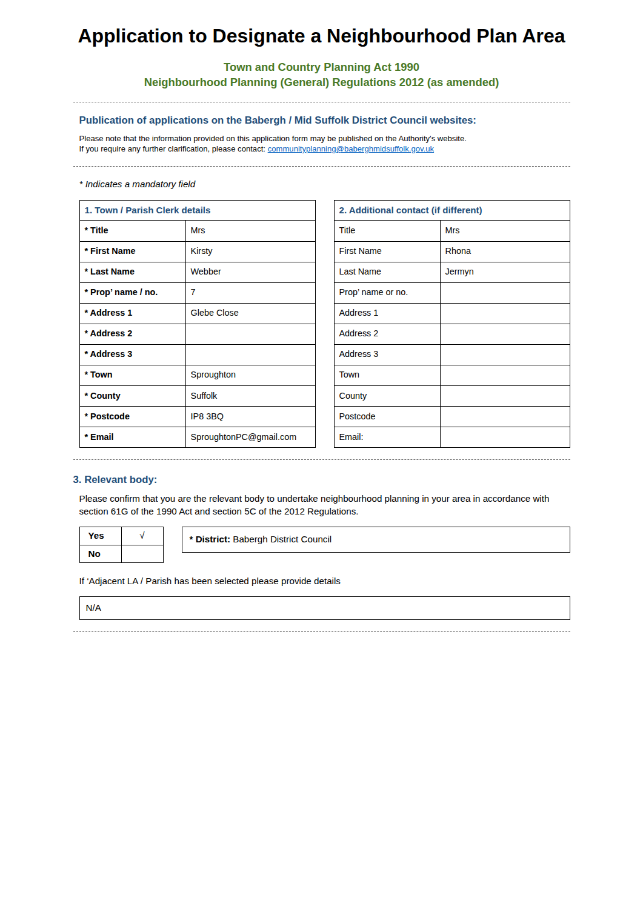Application to Designate a Neighbourhood Plan Area
Town and Country Planning Act 1990
Neighbourhood Planning (General) Regulations 2012 (as amended)
Publication of applications on the Babergh / Mid Suffolk District Council websites:
Please note that the information provided on this application form may be published on the Authority's website.
If you require any further clarification, please contact: communityplanning@baberghmidsuffolk.gov.uk
* Indicates a mandatory field
1. Town / Parish Clerk details
| * Title | Mrs |
| * First Name | Kirsty |
| * Last Name | Webber |
| * Prop’ name / no. | 7 |
| * Address 1 | Glebe Close |
| * Address 2 | |
| * Address 3 | |
| * Town | Sproughton |
| * County | Suffolk |
| * Postcode | IP8 3BQ |
| * Email | SproughtonPC@gmail.com |
2. Additional contact (if different)
| Title | Mrs |
| First Name | Rhona |
| Last Name | Jermyn |
| Prop’ name or no. | |
| Address 1 | |
| Address 2 | |
| Address 3 | |
| Town | |
| County | |
| Postcode | |
| Email: | |
3. Relevant body:
Please confirm that you are the relevant body to undertake neighbourhood planning in your area in accordance with section 61G of the 1990 Act and section 5C of the 2012 Regulations.
| Yes | √ |
| No | |
* District: Babergh District Council
If ‘Adjacent LA / Parish has been selected please provide details
N/A